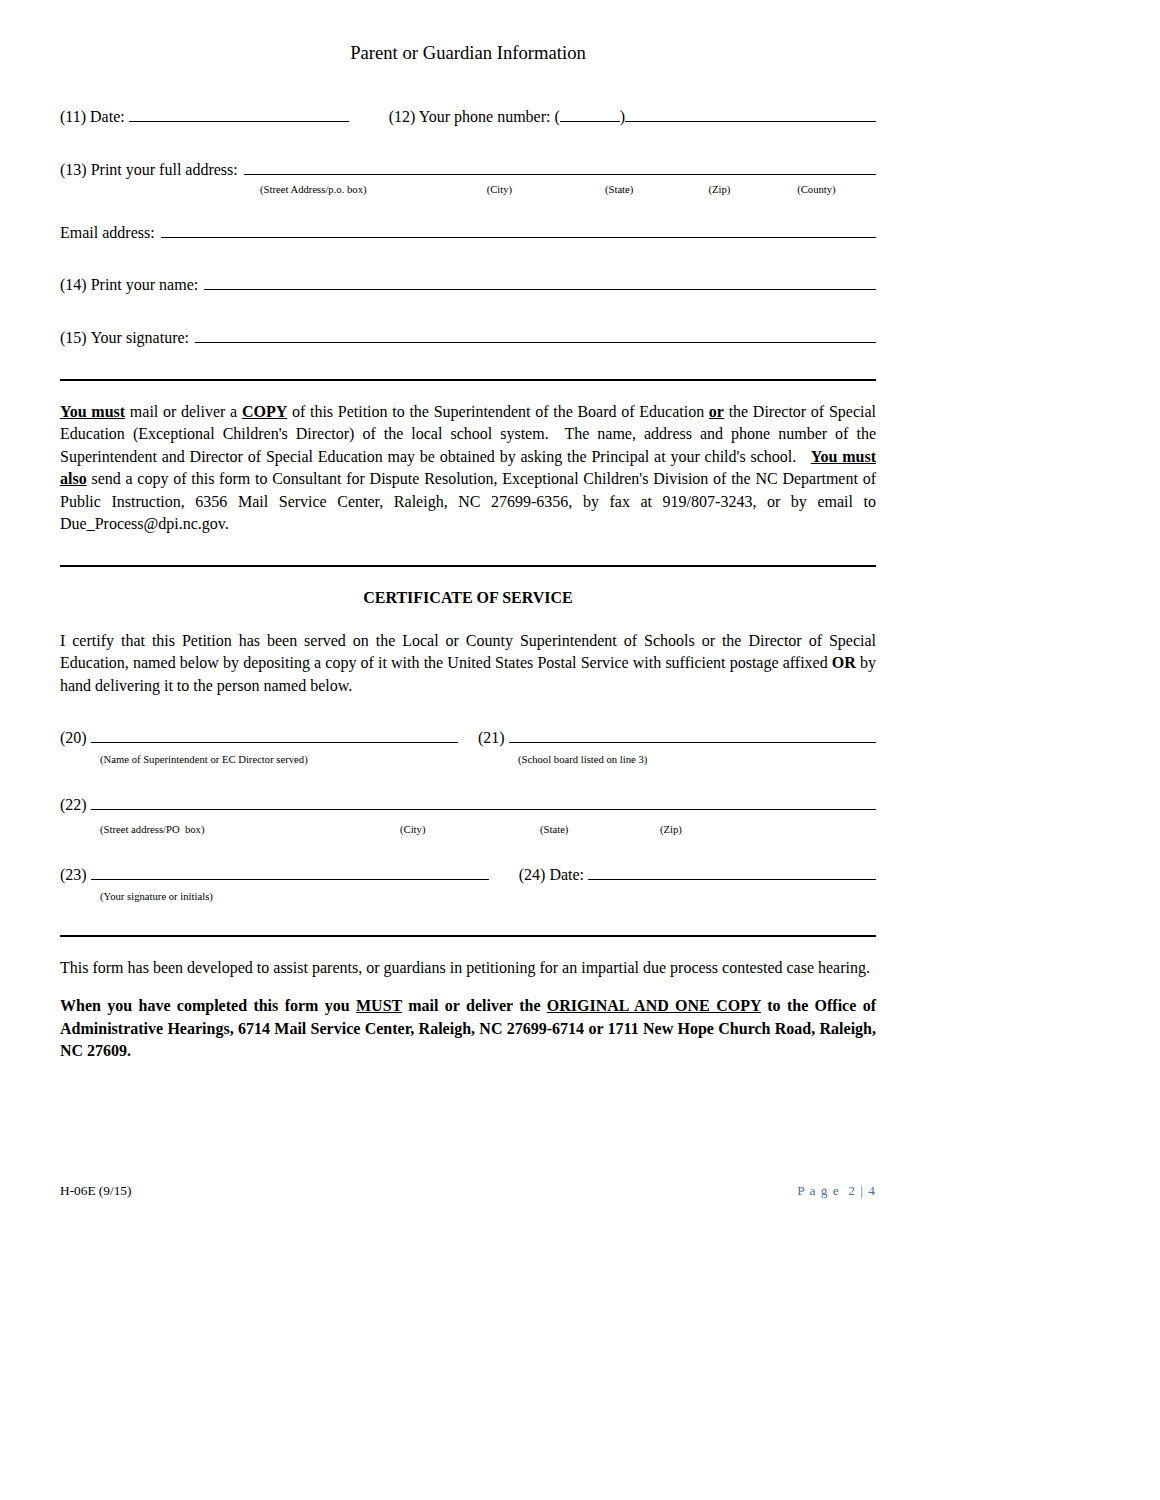Parent or Guardian Information
(11) Date: (12) Your phone number: ( )
(13) Print your full address:
(Street Address/p.o. box) (City) (State) (Zip) (County)
Email address:
(14) Print your name:
(15) Your signature:
You must mail or deliver a COPY of this Petition to the Superintendent of the Board of Education or the Director of Special Education (Exceptional Children's Director) of the local school system. The name, address and phone number of the Superintendent and Director of Special Education may be obtained by asking the Principal at your child's school. You must also send a copy of this form to Consultant for Dispute Resolution, Exceptional Children's Division of the NC Department of Public Instruction, 6356 Mail Service Center, Raleigh, NC 27699-6356, by fax at 919/807-3243, or by email to Due_Process@dpi.nc.gov.
CERTIFICATE OF SERVICE
I certify that this Petition has been served on the Local or County Superintendent of Schools or the Director of Special Education, named below by depositing a copy of it with the United States Postal Service with sufficient postage affixed OR by hand delivering it to the person named below.
(20)
(21)
(Name of Superintendent or EC Director served)
(School board listed on line 3)
(22)
(Street address/PO box) (City) (State) (Zip)
(23)
(24) Date:
(Your signature or initials)
This form has been developed to assist parents, or guardians in petitioning for an impartial due process contested case hearing.
When you have completed this form you MUST mail or deliver the ORIGINAL AND ONE COPY to the Office of Administrative Hearings, 6714 Mail Service Center, Raleigh, NC 27699-6714 or 1711 New Hope Church Road, Raleigh, NC 27609.
H-06E (9/15) P a g e 2 | 4